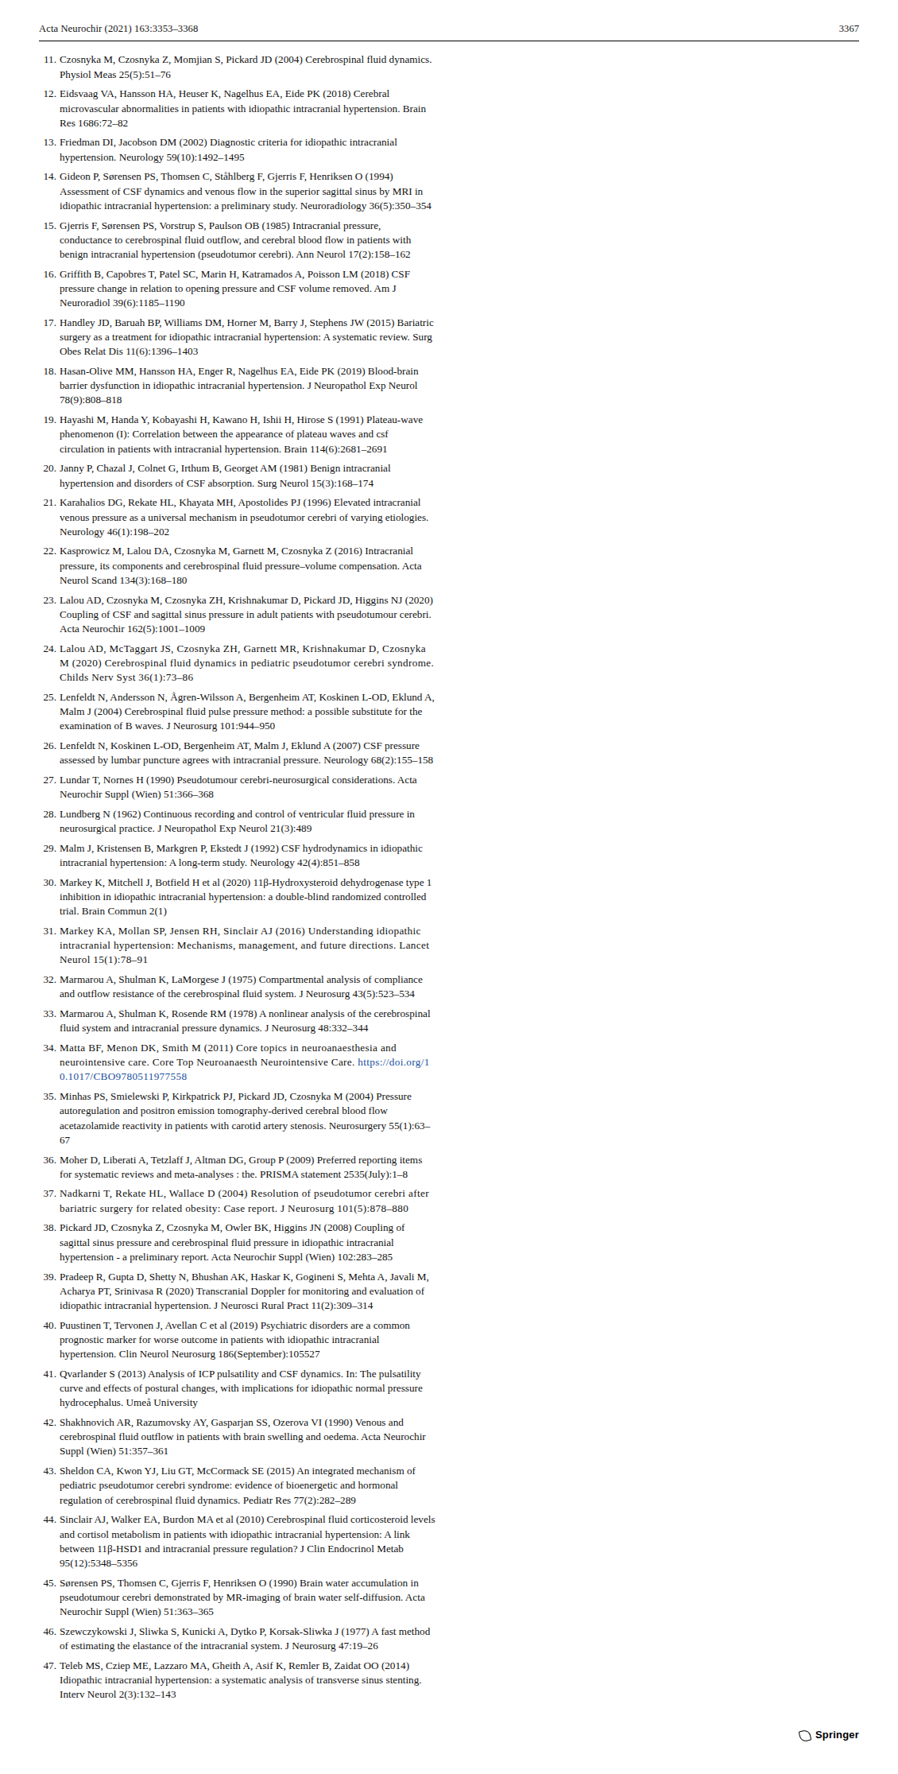Acta Neurochir (2021) 163:3353–3368
3367
Czosnyka M, Czosnyka Z, Momjian S, Pickard JD (2004) Cerebrospinal fluid dynamics. Physiol Meas 25(5):51–76
Eidsvaag VA, Hansson HA, Heuser K, Nagelhus EA, Eide PK (2018) Cerebral microvascular abnormalities in patients with idiopathic intracranial hypertension. Brain Res 1686:72–82
Friedman DI, Jacobson DM (2002) Diagnostic criteria for idiopathic intracranial hypertension. Neurology 59(10):1492–1495
Gideon P, Sørensen PS, Thomsen C, Ståhlberg F, Gjerris F, Henriksen O (1994) Assessment of CSF dynamics and venous flow in the superior sagittal sinus by MRI in idiopathic intracranial hypertension: a preliminary study. Neuroradiology 36(5):350–354
Gjerris F, Sørensen PS, Vorstrup S, Paulson OB (1985) Intracranial pressure, conductance to cerebrospinal fluid outflow, and cerebral blood flow in patients with benign intracranial hypertension (pseudotumor cerebri). Ann Neurol 17(2):158–162
Griffith B, Capobres T, Patel SC, Marin H, Katramados A, Poisson LM (2018) CSF pressure change in relation to opening pressure and CSF volume removed. Am J Neuroradiol 39(6):1185–1190
Handley JD, Baruah BP, Williams DM, Horner M, Barry J, Stephens JW (2015) Bariatric surgery as a treatment for idiopathic intracranial hypertension: A systematic review. Surg Obes Relat Dis 11(6):1396–1403
Hasan-Olive MM, Hansson HA, Enger R, Nagelhus EA, Eide PK (2019) Blood-brain barrier dysfunction in idiopathic intracranial hypertension. J Neuropathol Exp Neurol 78(9):808–818
Hayashi M, Handa Y, Kobayashi H, Kawano H, Ishii H, Hirose S (1991) Plateau-wave phenomenon (I): Correlation between the appearance of plateau waves and csf circulation in patients with intracranial hypertension. Brain 114(6):2681–2691
Janny P, Chazal J, Colnet G, Irthum B, Georget AM (1981) Benign intracranial hypertension and disorders of CSF absorption. Surg Neurol 15(3):168–174
Karahalios DG, Rekate HL, Khayata MH, Apostolides PJ (1996) Elevated intracranial venous pressure as a universal mechanism in pseudotumor cerebri of varying etiologies. Neurology 46(1):198–202
Kasprowicz M, Lalou DA, Czosnyka M, Garnett M, Czosnyka Z (2016) Intracranial pressure, its components and cerebrospinal fluid pressure–volume compensation. Acta Neurol Scand 134(3):168–180
Lalou AD, Czosnyka M, Czosnyka ZH, Krishnakumar D, Pickard JD, Higgins NJ (2020) Coupling of CSF and sagittal sinus pressure in adult patients with pseudotumour cerebri. Acta Neurochir 162(5):1001–1009
Lalou AD, McTaggart JS, Czosnyka ZH, Garnett MR, Krishnakumar D, Czosnyka M (2020) Cerebrospinal fluid dynamics in pediatric pseudotumor cerebri syndrome. Childs Nerv Syst 36(1):73–86
Lenfeldt N, Andersson N, Ågren-Wilsson A, Bergenheim AT, Koskinen L-OD, Eklund A, Malm J (2004) Cerebrospinal fluid pulse pressure method: a possible substitute for the examination of B waves. J Neurosurg 101:944–950
Lenfeldt N, Koskinen L-OD, Bergenheim AT, Malm J, Eklund A (2007) CSF pressure assessed by lumbar puncture agrees with intracranial pressure. Neurology 68(2):155–158
Lundar T, Nornes H (1990) Pseudotumour cerebri-neurosurgical considerations. Acta Neurochir Suppl (Wien) 51:366–368
Lundberg N (1962) Continuous recording and control of ventricular fluid pressure in neurosurgical practice. J Neuropathol Exp Neurol 21(3):489
Malm J, Kristensen B, Markgren P, Ekstedt J (1992) CSF hydrodynamics in idiopathic intracranial hypertension: A long-term study. Neurology 42(4):851–858
Markey K, Mitchell J, Botfield H et al (2020) 11β-Hydroxysteroid dehydrogenase type 1 inhibition in idiopathic intracranial hypertension: a double-blind randomized controlled trial. Brain Commun 2(1)
Markey KA, Mollan SP, Jensen RH, Sinclair AJ (2016) Understanding idiopathic intracranial hypertension: Mechanisms, management, and future directions. Lancet Neurol 15(1):78–91
Marmarou A, Shulman K, LaMorgese J (1975) Compartmental analysis of compliance and outflow resistance of the cerebrospinal fluid system. J Neurosurg 43(5):523–534
Marmarou A, Shulman K, Rosende RM (1978) A nonlinear analysis of the cerebrospinal fluid system and intracranial pressure dynamics. J Neurosurg 48:332–344
Matta BF, Menon DK, Smith M (2011) Core topics in neuroanaesthesia and neurointensive care. Core Top Neuroanaesth Neurointensive Care. https://doi.org/10.1017/CBO9780511977558
Minhas PS, Smielewski P, Kirkpatrick PJ, Pickard JD, Czosnyka M (2004) Pressure autoregulation and positron emission tomography-derived cerebral blood flow acetazolamide reactivity in patients with carotid artery stenosis. Neurosurgery 55(1):63–67
Moher D, Liberati A, Tetzlaff J, Altman DG, Group P (2009) Preferred reporting items for systematic reviews and meta-analyses : the. PRISMA statement 2535(July):1–8
Nadkarni T, Rekate HL, Wallace D (2004) Resolution of pseudotumor cerebri after bariatric surgery for related obesity: Case report. J Neurosurg 101(5):878–880
Pickard JD, Czosnyka Z, Czosnyka M, Owler BK, Higgins JN (2008) Coupling of sagittal sinus pressure and cerebrospinal fluid pressure in idiopathic intracranial hypertension - a preliminary report. Acta Neurochir Suppl (Wien) 102:283–285
Pradeep R, Gupta D, Shetty N, Bhushan AK, Haskar K, Gogineni S, Mehta A, Javali M, Acharya PT, Srinivasa R (2020) Transcranial Doppler for monitoring and evaluation of idiopathic intracranial hypertension. J Neurosci Rural Pract 11(2):309–314
Puustinen T, Tervonen J, Avellan C et al (2019) Psychiatric disorders are a common prognostic marker for worse outcome in patients with idiopathic intracranial hypertension. Clin Neurol Neurosurg 186(September):105527
Qvarlander S (2013) Analysis of ICP pulsatility and CSF dynamics. In: The pulsatility curve and effects of postural changes, with implications for idiopathic normal pressure hydrocephalus. Umeå University
Shakhnovich AR, Razumovsky AY, Gasparjan SS, Ozerova VI (1990) Venous and cerebrospinal fluid outflow in patients with brain swelling and oedema. Acta Neurochir Suppl (Wien) 51:357–361
Sheldon CA, Kwon YJ, Liu GT, McCormack SE (2015) An integrated mechanism of pediatric pseudotumor cerebri syndrome: evidence of bioenergetic and hormonal regulation of cerebrospinal fluid dynamics. Pediatr Res 77(2):282–289
Sinclair AJ, Walker EA, Burdon MA et al (2010) Cerebrospinal fluid corticosteroid levels and cortisol metabolism in patients with idiopathic intracranial hypertension: A link between 11β-HSD1 and intracranial pressure regulation? J Clin Endocrinol Metab 95(12):5348–5356
Sørensen PS, Thomsen C, Gjerris F, Henriksen O (1990) Brain water accumulation in pseudotumour cerebri demonstrated by MR-imaging of brain water self-diffusion. Acta Neurochir Suppl (Wien) 51:363–365
Szewczykowski J, Sliwka S, Kunicki A, Dytko P, Korsak-Sliwka J (1977) A fast method of estimating the elastance of the intracranial system. J Neurosurg 47:19–26
Teleb MS, Cziep ME, Lazzaro MA, Gheith A, Asif K, Remler B, Zaidat OO (2014) Idiopathic intracranial hypertension: a systematic analysis of transverse sinus stenting. Interv Neurol 2(3):132–143
Springer